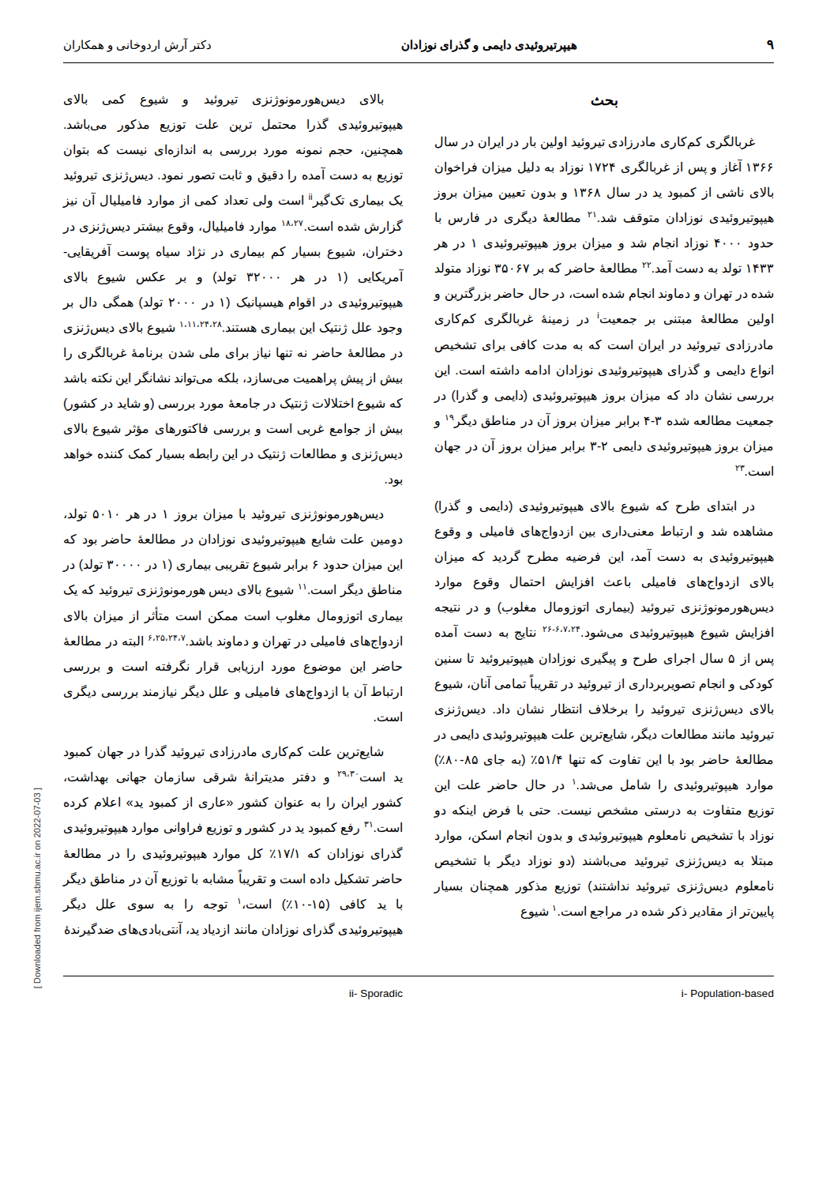۹ هیپرتیروئیدی دایمی و گذرای نوزادان دکتر آرش اردوخانی و همکاران
بحث
غربالگری کم‌کاری مادرزادی تیروئید اولین بار در ایران در سال ۱۳۶۶ آغاز و پس از غربالگری ۱۷۲۴ نوزاد به دلیل میزان فراخوان بالای ناشی از کمبود ید در سال ۱۳۶۸ و بدون تعیین میزان بروز هیپوتیروئیدی نوزادان متوقف شد.۲۱ مطالعهٔ دیگری در فارس با حدود ۴۰۰۰ نوزاد انجام شد و میزان بروز هیپوتیروئیدی ۱ در هر ۱۴۳۳ تولد به دست آمد.۲۲ مطالعهٔ حاضر که بر ۳۵۰۶۷ نوزاد متولد شده در تهران و دماوند انجام شده است، در حال حاضر بزرگترین و اولین مطالعهٔ مبتنی بر جمعیتi در زمینهٔ غربالگری کم‌کاری مادرزادی تیروئید در ایران است که به مدت کافی برای تشخیص انواع دایمی و گذرای هیپوتیروئیدی نوزادان ادامه داشته است. این بررسی نشان داد که میزان بروز هیپوتیروئیدی (دایمی و گذرا) در جمعیت مطالعه شده ۳-۴ برابر میزان بروز آن در مناطق دیگر۱۹ و میزان بروز هیپوتیروئیدی دایمی ۲-۳ برابر میزان بروز آن در جهان است.۲۳
در ابتدای طرح که شیوع بالای هیپوتیروئیدی (دایمی و گذرا) مشاهده شد و ارتباط معنی‌داری بین ازدواج‌های فامیلی و وقوع هیپوتیروئیدی به دست آمد، این فرضیه مطرح گردید که میزان بالای ازدواج‌های فامیلی باعث افزایش احتمال وقوع موارد دیس‌هورمونوژنزی تیروئید (بیماری اتوزومال مغلوب) و در نتیجه افزایش شیوع هیپوتیروئیدی می‌شود.۶،۷،۲۴-۲۶ نتایج به دست آمده پس از ۵ سال اجرای طرح و پیگیری نوزادان هیپوتیروئید تا سنین کودکی و انجام تصویربرداری از تیروئید در تقریباً تمامی آنان، شیوع بالای دیس‌ژنزی تیروئید را برخلاف انتظار نشان داد. دیس‌ژنزی تیروئید مانند مطالعات دیگر، شایع‌ترین علت هیپوتیروئیدی دایمی در مطالعهٔ حاضر بود با این تفاوت که تنها ۵۱/۴٪ (به جای ۸۵-۸۰٪) موارد هیپوتیروئیدی را شامل می‌شد.۱ در حال حاضر علت این توزیع متفاوت به درستی مشخص نیست. حتی با فرض اینکه دو نوزاد با تشخیص نامعلوم هیپوتیروئیدی و بدون انجام اسکن، موارد مبتلا به دیس‌ژنزی تیروئید می‌باشند (دو نوزاد دیگر با تشخیص نامعلوم دیس‌ژنزی تیروئید نداشتند) توزیع مذکور همچنان بسیار پایین‌تر از مقادیر ذکر شده در مراجع است.۱ شیوع
بالای دیس‌هورمونوژنزی تیروئید و شیوع کمی بالای هیپوتیروئیدی گذرا محتمل ترین علت توزیع مذکور می‌باشد. همچنین، حجم نمونه مورد بررسی به اندازه‌ای نیست که بتوان توزیع به دست آمده را دقیق و ثابت تصور نمود. دیس‌ژنزی تیروئید یک بیماری تک‌گیرii است ولی تعداد کمی از موارد فامیلیال آن نیز گزارش شده است.۱۸،۲۷ موارد فامیلیال، وقوع بیشتر دیس‌ژنزی در دختران، شیوع بسیار کم بیماری در نژاد سیاه پوست آفریقایی- آمریکایی (۱ در هر ۳۲۰۰۰ تولد) و بر عکس شیوع بالای هیپوتیروئیدی در اقوام هیسپانیک (۱ در ۲۰۰۰ تولد) همگی دال بر وجود علل ژنتیک این بیماری هستند.۱،۱۱،۲۴،۲۸ شیوع بالای دیس‌ژنزی در مطالعهٔ حاضر نه تنها نیاز برای ملی شدن برنامهٔ غربالگری را بیش از پیش پراهمیت می‌سازد، بلکه می‌تواند نشانگر این نکته باشد که شیوع اختلالات ژنتیک در جامعهٔ مورد بررسی (و شاید در کشور) بیش از جوامع غربی است و بررسی فاکتورهای مؤثر شیوع بالای دیس‌ژنزی و مطالعات ژنتیک در این رابطه بسیار کمک کننده خواهد بود.
دیس‌هورمونوژنزی تیروئید با میزان بروز ۱ در هر ۵۰۱۰ تولد، دومین علت شایع هیپوتیروئیدی نوزادان در مطالعهٔ حاضر بود که این میزان حدود ۶ برابر شیوع تقریبی بیماری (۱ در ۳۰۰۰۰ تولد) در مناطق دیگر است.۱۱ شیوع بالای دیس هورمونوژنزی تیروئید که یک بیماری اتوزومال مغلوب است ممکن است متأثر از میزان بالای ازدواج‌های فامیلی در تهران و دماوند باشد.۶،۲۵،۲۴،۷ البته در مطالعهٔ حاضر این موضوع مورد ارزیابی قرار نگرفته است و بررسی ارتباط آن با ازدواج‌های فامیلی و علل دیگر نیازمند بررسی دیگری است.
شایع‌ترین علت کم‌کاری مادرزادی تیروئید گذرا در جهان کمبود ید است۲۹،۳۰ و دفتر مدیترانهٔ شرقی سازمان جهانی بهداشت، کشور ایران را به عنوان کشور «عاری از کمبود ید» اعلام کرده است.۳۱ رفع کمبود ید در کشور و توزیع فراوانی موارد هیپوتیروئیدی گذرای نوزادان که ۱۷/۱٪ کل موارد هیپوتیروئیدی را در مطالعهٔ حاضر تشکیل داده است و تقریباً مشابه با توزیع آن در مناطق دیگر با ید کافی (۱۵-۱۰٪) است،۱ توجه را به سوی علل دیگر هیپوتیروئیدی گذرای نوزادان مانند ازدیاد ید، آنتی‌بادی‌های ضدگیرندهٔ
i- Population-based
ii- Sporadic
[ Downloaded from ijem.sbmu.ac.ir on 2022-07-03 ]